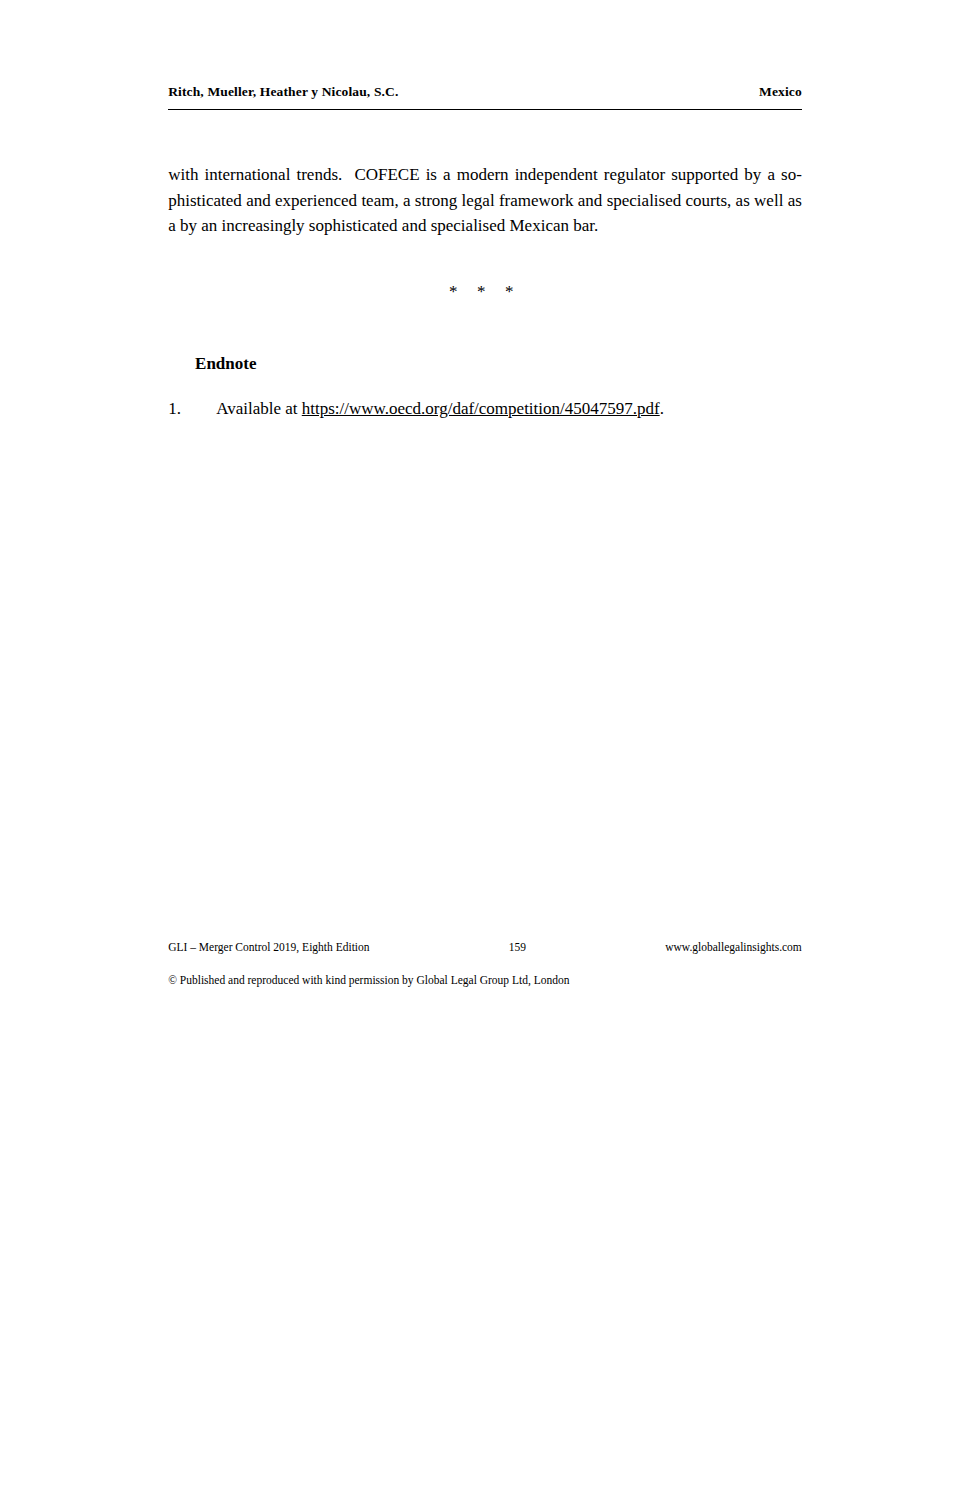Ritch, Mueller, Heather y Nicolau, S.C. Mexico
with international trends. COFECE is a modern independent regulator supported by a sophisticated and experienced team, a strong legal framework and specialised courts, as well as a by an increasingly sophisticated and specialised Mexican bar.
* * *
Endnote
1. Available at https://www.oecd.org/daf/competition/45047597.pdf.
GLI – Merger Control 2019, Eighth Edition 159 www.globallegalinsights.com
© Published and reproduced with kind permission by Global Legal Group Ltd, London